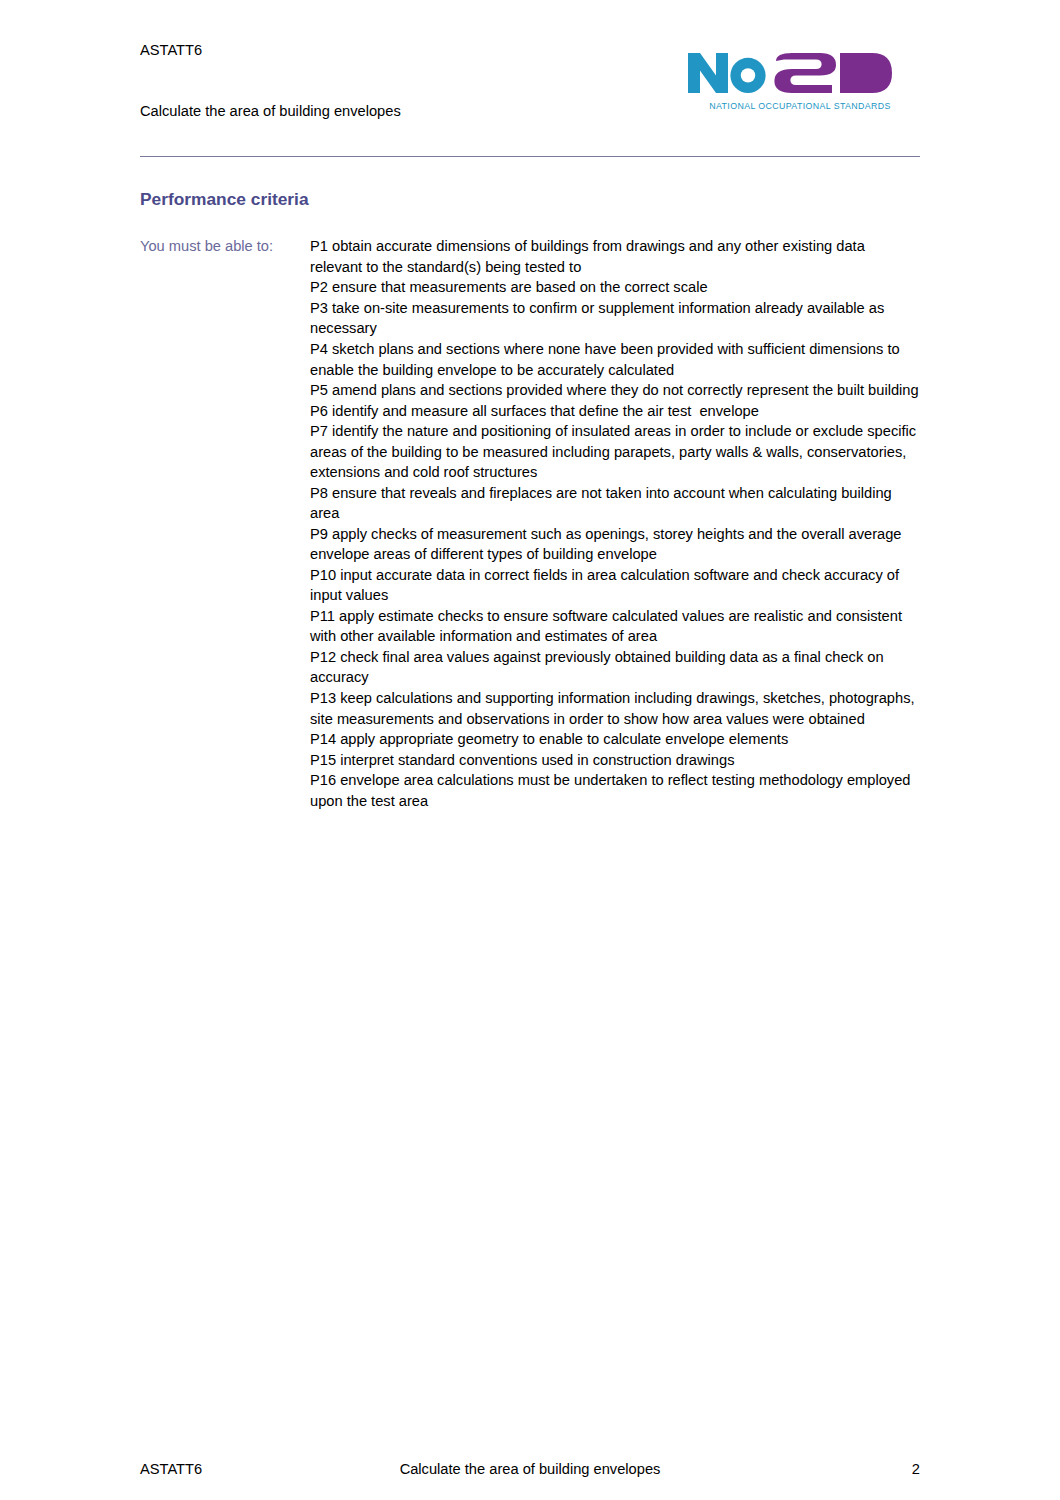ASTATT6
Calculate the area of building envelopes
NATIONAL OCCUPATIONAL STANDARDS
Performance criteria
You must be able to:
P1 obtain accurate dimensions of buildings from drawings and any other existing data relevant to the standard(s) being tested to
P2 ensure that measurements are based on the correct scale
P3 take on-site measurements to confirm or supplement information already available as necessary
P4 sketch plans and sections where none have been provided with sufficient dimensions to enable the building envelope to be accurately calculated
P5 amend plans and sections provided where they do not correctly represent the built building
P6 identify and measure all surfaces that define the air test envelope
P7 identify the nature and positioning of insulated areas in order to include or exclude specific areas of the building to be measured including parapets, party walls & walls, conservatories, extensions and cold roof structures
P8 ensure that reveals and fireplaces are not taken into account when calculating building area
P9 apply checks of measurement such as openings, storey heights and the overall average envelope areas of different types of building envelope
P10 input accurate data in correct fields in area calculation software and check accuracy of input values
P11 apply estimate checks to ensure software calculated values are realistic and consistent with other available information and estimates of area
P12 check final area values against previously obtained building data as a final check on accuracy
P13 keep calculations and supporting information including drawings, sketches, photographs, site measurements and observations in order to show how area values were obtained
P14 apply appropriate geometry to enable to calculate envelope elements
P15 interpret standard conventions used in construction drawings
P16 envelope area calculations must be undertaken to reflect testing methodology employed upon the test area
ASTATT6
Calculate the area of building envelopes
2